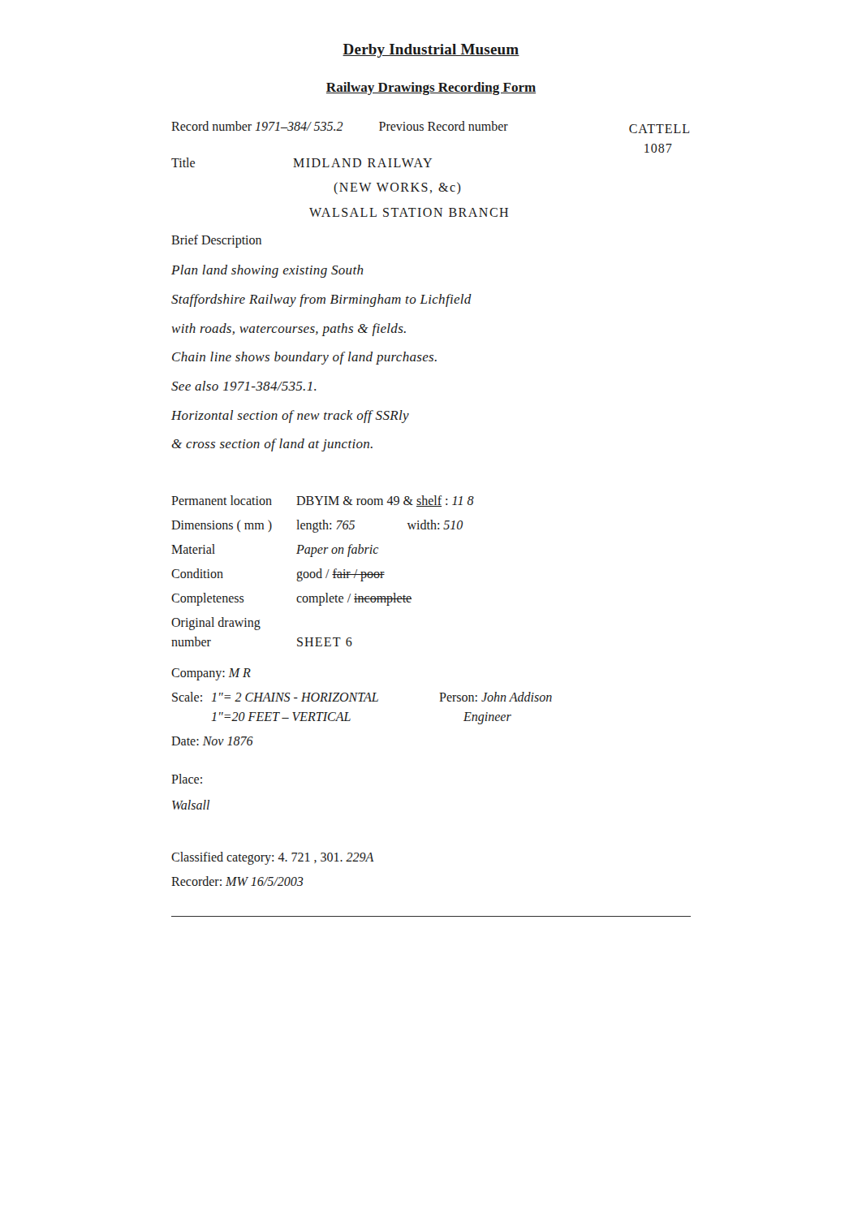Derby Industrial Museum
Railway Drawings Recording Form
CATTELL1087
Record number 1971–384/ 535.2 Previous Record number
Title
MIDLAND RAILWAY
(NEW WORKS, &c)
WALSALL STATION BRANCH
Brief Description
Plan land showing existing South
Staffordshire Railway from Birmingham to Lichfield
with roads, watercourses, paths & fields.
Chain line shows boundary of land purchases.
See also 1971-384/535.1.
Horizontal section of new track off SSRly
& cross section of land at junction.
Permanent location DBYIM & room 49 & shelf : 11 8
Dimensions ( mm ) length: 765 width: 510
Material Paper on fabric
Condition good / fair / poor
Completeness complete / incomplete
Original drawing number SHEET 6
Company: M R
Scale: 1"= 2 CHAINS - HORIZONTAL
1"=20 FEET – VERTICAL Person: John Addison
Engineer
Date: Nov 1876
Place:
Walsall
Classified category: 4. 721 , 301. 229A
Recorder: MW 16/5/2003